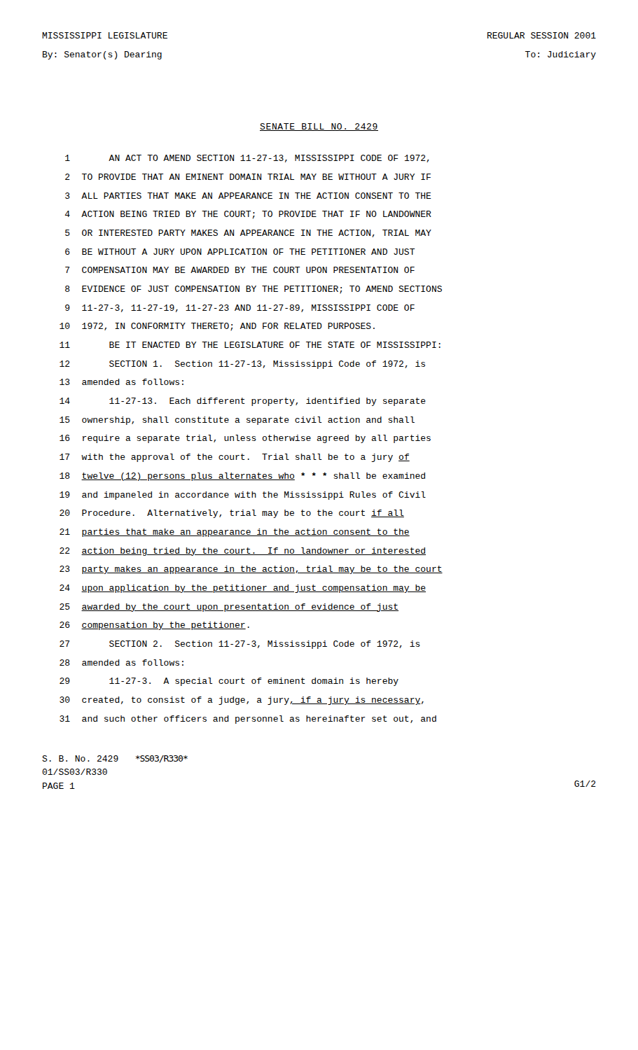MISSISSIPPI LEGISLATURE
REGULAR SESSION 2001
By: Senator(s) Dearing
To: Judiciary
SENATE BILL NO. 2429
| 1 | AN ACT TO AMEND SECTION 11-27-13, MISSISSIPPI CODE OF 1972, |
| 2 | TO PROVIDE THAT AN EMINENT DOMAIN TRIAL MAY BE WITHOUT A JURY IF |
| 3 | ALL PARTIES THAT MAKE AN APPEARANCE IN THE ACTION CONSENT TO THE |
| 4 | ACTION BEING TRIED BY THE COURT; TO PROVIDE THAT IF NO LANDOWNER |
| 5 | OR INTERESTED PARTY MAKES AN APPEARANCE IN THE ACTION, TRIAL MAY |
| 6 | BE WITHOUT A JURY UPON APPLICATION OF THE PETITIONER AND JUST |
| 7 | COMPENSATION MAY BE AWARDED BY THE COURT UPON PRESENTATION OF |
| 8 | EVIDENCE OF JUST COMPENSATION BY THE PETITIONER; TO AMEND SECTIONS |
| 9 | 11-27-3, 11-27-19, 11-27-23 AND 11-27-89, MISSISSIPPI CODE OF |
| 10 | 1972, IN CONFORMITY THERETO; AND FOR RELATED PURPOSES. |
| 11 | BE IT ENACTED BY THE LEGISLATURE OF THE STATE OF MISSISSIPPI: |
| 12 | SECTION 1. Section 11-27-13, Mississippi Code of 1972, is |
| 13 | amended as follows: |
| 14 | 11-27-13. Each different property, identified by separate |
| 15 | ownership, shall constitute a separate civil action and shall |
| 16 | require a separate trial, unless otherwise agreed by all parties |
| 17 | with the approval of the court. Trial shall be to a jury of |
| 18 | twelve (12) persons plus alternates who * * * shall be examined |
| 19 | and impaneled in accordance with the Mississippi Rules of Civil |
| 20 | Procedure. Alternatively, trial may be to the court if all |
| 21 | parties that make an appearance in the action consent to the |
| 22 | action being tried by the court. If no landowner or interested |
| 23 | party makes an appearance in the action, trial may be to the court |
| 24 | upon application by the petitioner and just compensation may be |
| 25 | awarded by the court upon presentation of evidence of just |
| 26 | compensation by the petitioner . |
| 27 | SECTION 2. Section 11-27-3, Mississippi Code of 1972, is |
| 28 | amended as follows: |
| 29 | 11-27-3. A special court of eminent domain is hereby |
| 30 | created, to consist of a judge, a jury , if a jury is necessary , |
| 31 | and such other officers and personnel as hereinafter set out, and |
S. B. No. 2429 *SS03/R330*
01/SS03/R330
PAGE 1
G1/2